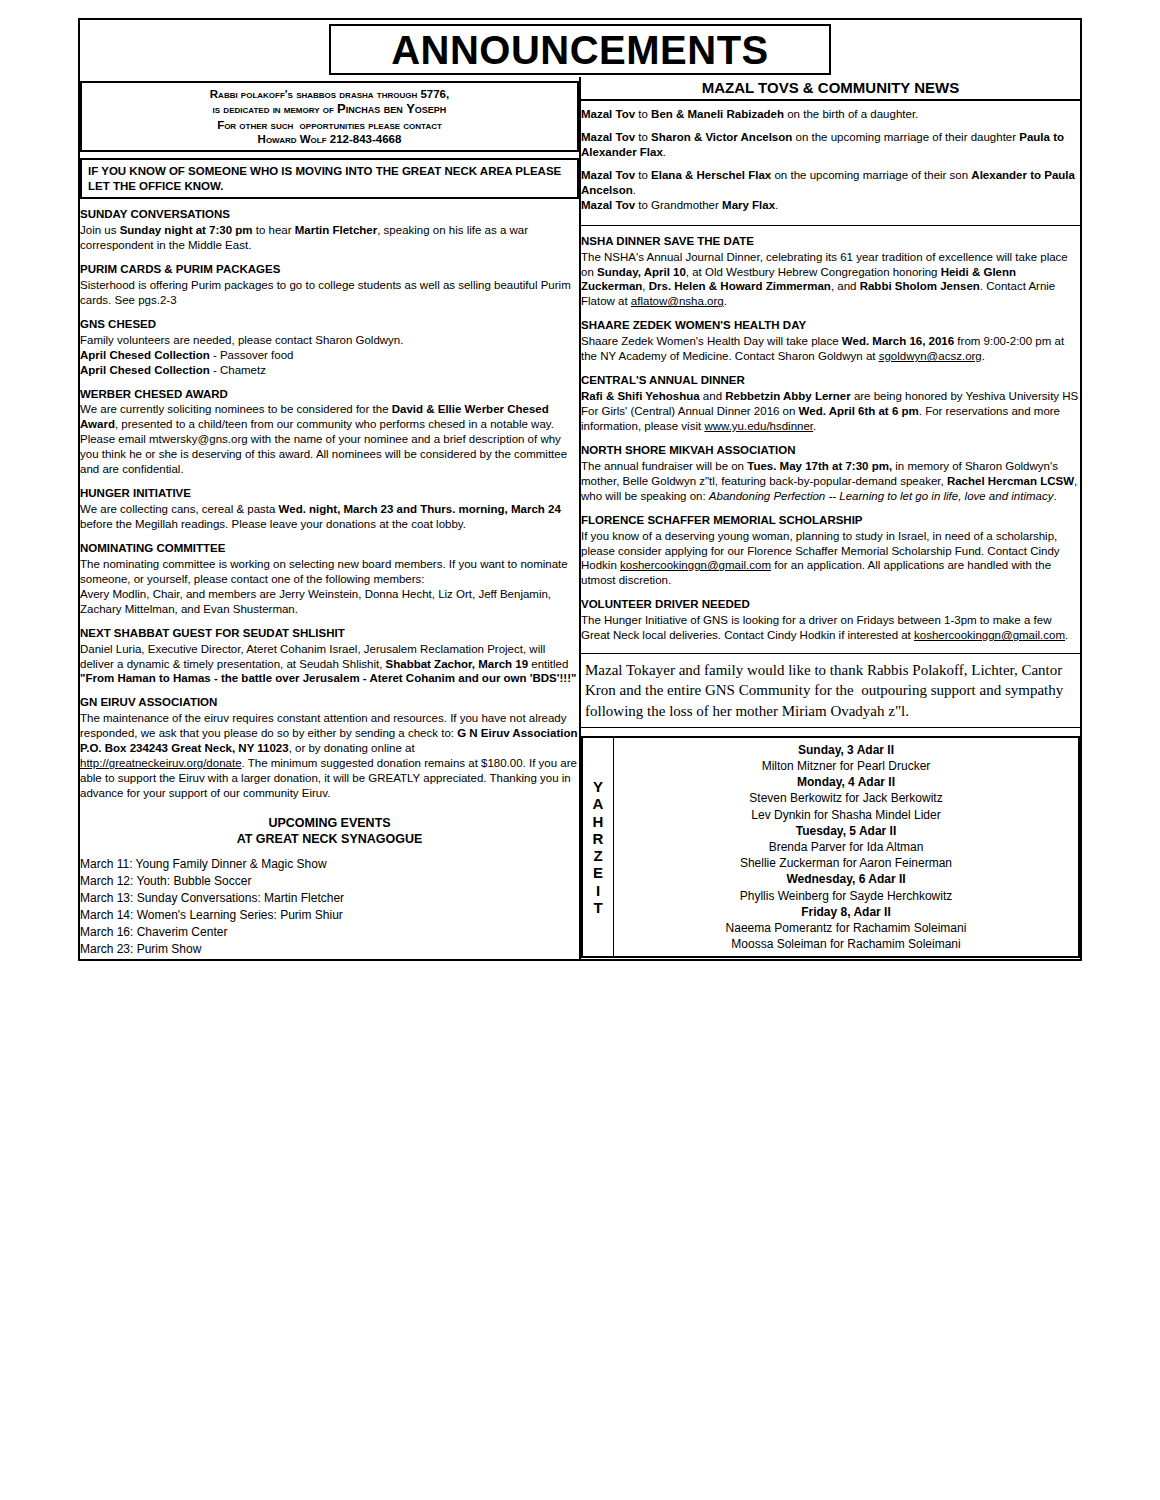ANNOUNCEMENTS
| Rabbi polakoff's shabbos drasha through 5776, is dedicated in memory of Pinchas ben Yoseph For other such opportunities please contact Howard Wolf 212-843-4668 IF YOU KNOW OF SOMEONE WHO IS MOVING INTO THE GREAT NECK AREA PLEASE LET THE OFFICE KNOW. Sunday Conversations Join us Sunday night at 7:30 pm to hear Martin Fletcher , speaking on his life as a war correspondent in the Middle East. Purim Cards & Purim Packages Sisterhood is offering Purim packages to go to college students as well as selling beautiful Purim cards. See pgs.2-3 GNS Chesed Family volunteers are needed, please contact Sharon Goldwyn. April Chesed Collection - Passover food April Chesed Collection - Chametz Werber Chesed Award We are currently soliciting nominees to be considered for the David & Ellie Werber Chesed Award , presented to a child/teen from our community who performs chesed in a notable way. Please email mtwersky@gns.org with the name of your nominee and a brief description of why you think he or she is deserving of this award. All nominees will be considered by the committee and are confidential. Hunger Initiative We are collecting cans, cereal & pasta Wed. night, March 23 and Thurs. morning, March 24 before the Megillah readings. Please leave your donations at the coat lobby. Nominating Committee The nominating committee is working on selecting new board members. If you want to nominate someone, or yourself, please contact one of the following members: Avery Modlin, Chair, and members are Jerry Weinstein, Donna Hecht, Liz Ort, Jeff Benjamin, Zachary Mittelman, and Evan Shusterman. Next Shabbat Guest for Seudat Shlishit Daniel Luria, Executive Director, Ateret Cohanim Israel, Jerusalem Reclamation Project, will deliver a dynamic & timely presentation, at Seudah Shlishit, Shabbat Zachor, March 19 entitled "From Haman to Hamas - the battle over Jerusalem - Ateret Cohanim and our own 'BDS'!!!" GN Eiruv Association The maintenance of the eiruv requires constant attention and resources. If you have not already responded, we ask that you please do so by either by sending a check to: G N Eiruv Association P.O. Box 234243 Great Neck, NY 11023 , or by donating online at http://greatneckeiruv.org/donate . The minimum suggested donation remains at $180.00. If you are able to support the Eiruv with a larger donation, it will be GREATLY appreciated. Thanking you in advance for your support of our community Eiruv. Upcoming Events at Great Neck Synagogue March 11: Young Family Dinner & Magic Show March 12: Youth: Bubble Soccer March 13: Sunday Conversations: Martin Fletcher March 14: Women's Learning Series: Purim Shiur March 16: Chaverim Center March 23: Purim Show | MAZAL TOVS & COMMUNITY NEWS Mazal Tov to Ben & Maneli Rabizadeh on the birth of a daughter. Mazal Tov to Sharon & Victor Ancelson on the upcoming marriage of their daughter Paula to Alexander Flax . Mazal Tov to Elana & Herschel Flax on the upcoming marriage of their son Alexander to Paula Ancelson . Mazal Tov to Grandmother Mary Flax . NSHA Dinner Save the Date The NSHA's Annual Journal Dinner, celebrating its 61 year tradition of excellence will take place on Sunday, April 10 , at Old Westbury Hebrew Congregation honoring Heidi & Glenn Zuckerman , Drs. Helen & Howard Zimmerman , and Rabbi Sholom Jensen . Contact Arnie Flatow at aflatow@nsha.org . Shaare Zedek Women's Health Day Shaare Zedek Women's Health Day will take place Wed. March 16, 2016 from 9:00-2:00 pm at the NY Academy of Medicine. Contact Sharon Goldwyn at sgoldwyn@acsz.org . Central's Annual Dinner Rafi & Shifi Yehoshua and Rebbetzin Abby Lerner are being honored by Yeshiva University HS For Girls' (Central) Annual Dinner 2016 on Wed. April 6th at 6 pm . For reservations and more information, please visit www.yu.edu/hsdinner . North Shore Mikvah Association The annual fundraiser will be on Tues. May 17th at 7:30 pm, in memory of Sharon Goldwyn's mother, Belle Goldwyn z"tl, featuring back-by-popular-demand speaker, Rachel Hercman LCSW , who will be speaking on: Abandoning Perfection -- Learning to let go in life, love and intimacy . Florence Schaffer Memorial Scholarship If you know of a deserving young woman, planning to study in Israel, in need of a scholarship, please consider applying for our Florence Schaffer Memorial Scholarship Fund. Contact Cindy Hodkin koshercookinggn@gmail.com for an application. All applications are handled with the utmost discretion. Volunteer Driver Needed The Hunger Initiative of GNS is looking for a driver on Fridays between 1-3pm to make a few Great Neck local deliveries. Contact Cindy Hodkin if interested at koshercookinggn@gmail.com . Mazal Tokayer and family would like to thank Rabbis Polakoff, Lichter, Cantor Kron and the entire GNS Community for the outpouring support and sympathy following the loss of her mother Miriam Ovadyah z"l. / Y A H R Z E I T / Sunday, 3 Adar II Milton Mitzner for Pearl Drucker Monday, 4 Adar II Steven Berkowitz for Jack Berkowitz Lev Dynkin for Shasha Mindel Lider Tuesday, 5 Adar II Brenda Parver for Ida Altman Shellie Zuckerman for Aaron Feinerman Wednesday, 6 Adar II Phyllis Weinberg for Sayde Herchkowitz Friday 8, Adar II Naeema Pomerantz for Rachamim Soleimani Moossa Soleiman for Rachamim Soleimani / |